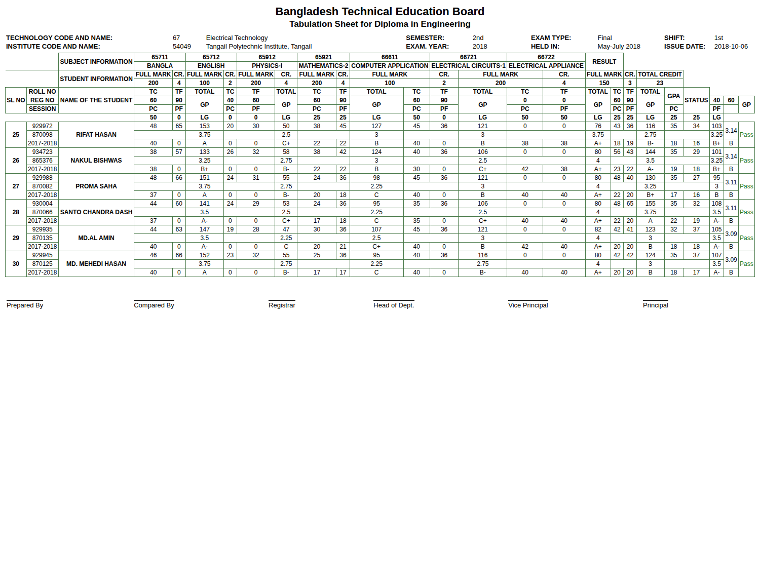Bangladesh Technical Education Board
Tabulation Sheet for Diploma in Engineering
| TECHNOLOGY CODE AND NAME: | 67 | Electrical Technology | SEMESTER: | 2nd | EXAM TYPE: | Final | SHIFT: | 1st |
| INSTITUTE CODE AND NAME: | 54049 | Tangail Polytechnic Institute, Tangail | EXAM. YEAR: | 2018 | HELD IN: | May-July 2018 | ISSUE DATE: | 2018-10-06 |
| | SUBJECT INFORMATION | 65711 | 65712 | 65912 | 65921 | 66611 | 66721 | 66722 | RESULT |
| BANGLA | ENGLISH | PHYSICS-I | MATHEMATICS-2 | COMPUTER APPLICATION | ELECTRICAL CIRCUITS-1 | ELECTRICAL APPLIANCE |
| | STUDENT INFORMATION | FULL MARK | CR. | FULL MARK | CR. | FULL MARK | CR. | FULL MARK | CR. | FULL MARK | CR. | FULL MARK | CR. | FULL MARK | CR. | TOTAL CREDIT |
| 200 | 4 | 100 | 2 | 200 | 4 | 200 | 4 | 100 | 2 | 200 | 4 | 150 | 3 | 23 |
| SL NO | ROLL NO | NAME OF THE STUDENT | TC | TF | TOTAL | TC | TF | TOTAL | TC | TF | TOTAL | TC | TF | TOTAL | TC | TF | TOTAL | TC | TF | TOTAL | GPA | STATUS |
| REG NO | 60 | 90 | GP | 40 | 60 | GP | 60 | 90 | GP | 60 | 90 | GP | 0 | 0 | GP | 60 | 90 | GP | 40 | 60 | GP |
| SESSION | PC | PF | PC | PF | PC | PF | PC | PF | PC | PF | PC | PF | PC | PF | |
| | | 50 | 0 | LG | 0 | 0 | LG | 25 | 25 | LG | 50 | 0 | LG | 50 | 50 | LG | 25 | 25 | LG | 25 | 25 | LG | | |
| 25 | 929972 | RIFAT HASAN | 48 | 65 | 153 | 20 | 30 | 50 | 38 | 45 | 127 | 45 | 36 | 121 | 0 | 0 | 76 | 43 | 36 | 116 | 35 | 34 | 103 | 3.14 | Pass |
| 870098 | | 3.75 | | 2.5 | | 3 | | 3 | | 3.75 | | 2.75 | | 3.25 |
| 2017-2018 | 40 | 0 | A | 0 | 0 | C+ | 22 | 22 | B | 40 | 0 | B | 38 | 38 | A+ | 18 | 19 | B- | 18 | 16 | B+ | B |
| 26 | 934723 | NAKUL BISHWAS | 38 | 57 | 133 | 26 | 32 | 58 | 38 | 42 | 124 | 40 | 36 | 106 | 0 | 0 | 80 | 56 | 43 | 144 | 35 | 29 | 101 | 3.14 | Pass |
| 865376 | | 3.25 | | 2.75 | | 3 | | 2.5 | | 4 | | 3.5 | | 3.25 |
| 2017-2018 | 38 | 0 | B+ | 0 | 0 | B- | 22 | 22 | B | 30 | 0 | C+ | 42 | 38 | A+ | 23 | 22 | A- | 19 | 18 | B+ | B |
| 27 | 929988 | PROMA SAHA | 48 | 66 | 151 | 24 | 31 | 55 | 24 | 36 | 98 | 45 | 36 | 121 | 0 | 0 | 80 | 48 | 40 | 130 | 35 | 27 | 95 | 3.11 | Pass |
| 870082 | | 3.75 | | 2.75 | | 2.25 | | 3 | | 4 | | 3.25 | | 3 |
| 2017-2018 | 37 | 0 | A | 0 | 0 | B- | 20 | 18 | C | 40 | 0 | B | 40 | 40 | A+ | 22 | 20 | B+ | 17 | 16 | B | B |
| 28 | 930004 | SANTO CHANDRA DASH | 44 | 60 | 141 | 24 | 29 | 53 | 24 | 36 | 95 | 35 | 36 | 106 | 0 | 0 | 80 | 48 | 65 | 155 | 35 | 32 | 108 | 3.11 | Pass |
| 870066 | | 3.5 | | 2.5 | | 2.25 | | 2.5 | | 4 | | 3.75 | | 3.5 |
| 2017-2018 | 37 | 0 | A- | 0 | 0 | C+ | 17 | 18 | C | 35 | 0 | C+ | 40 | 40 | A+ | 22 | 20 | A | 22 | 19 | A- | B |
| 29 | 929935 | MD.AL AMIN | 44 | 63 | 147 | 19 | 28 | 47 | 30 | 36 | 107 | 45 | 36 | 121 | 0 | 0 | 82 | 42 | 41 | 123 | 32 | 37 | 105 | 3.09 | Pass |
| 870135 | | 3.5 | | 2.25 | | 2.5 | | 3 | | 4 | | 3 | | 3.5 |
| 2017-2018 | 40 | 0 | A- | 0 | 0 | C | 20 | 21 | C+ | 40 | 0 | B | 42 | 40 | A+ | 20 | 20 | B | 18 | 18 | A- | B |
| 30 | 929945 | MD. MEHEDI HASAN | 46 | 66 | 152 | 23 | 32 | 55 | 25 | 36 | 95 | 40 | 36 | 116 | 0 | 0 | 80 | 42 | 42 | 124 | 35 | 37 | 107 | 3.09 | Pass |
| 870125 | | 3.75 | | 2.75 | | 2.25 | | 2.75 | | 4 | | 3 | | 3.5 |
| 2017-2018 | 40 | 0 | A | 0 | 0 | B- | 17 | 17 | C | 40 | 0 | B- | 40 | 40 | A+ | 20 | 20 | B | 18 | 17 | A- | B |
| Prepared By | Compared By | Registrar | Head of Dept. | Vice Principal | Principal |